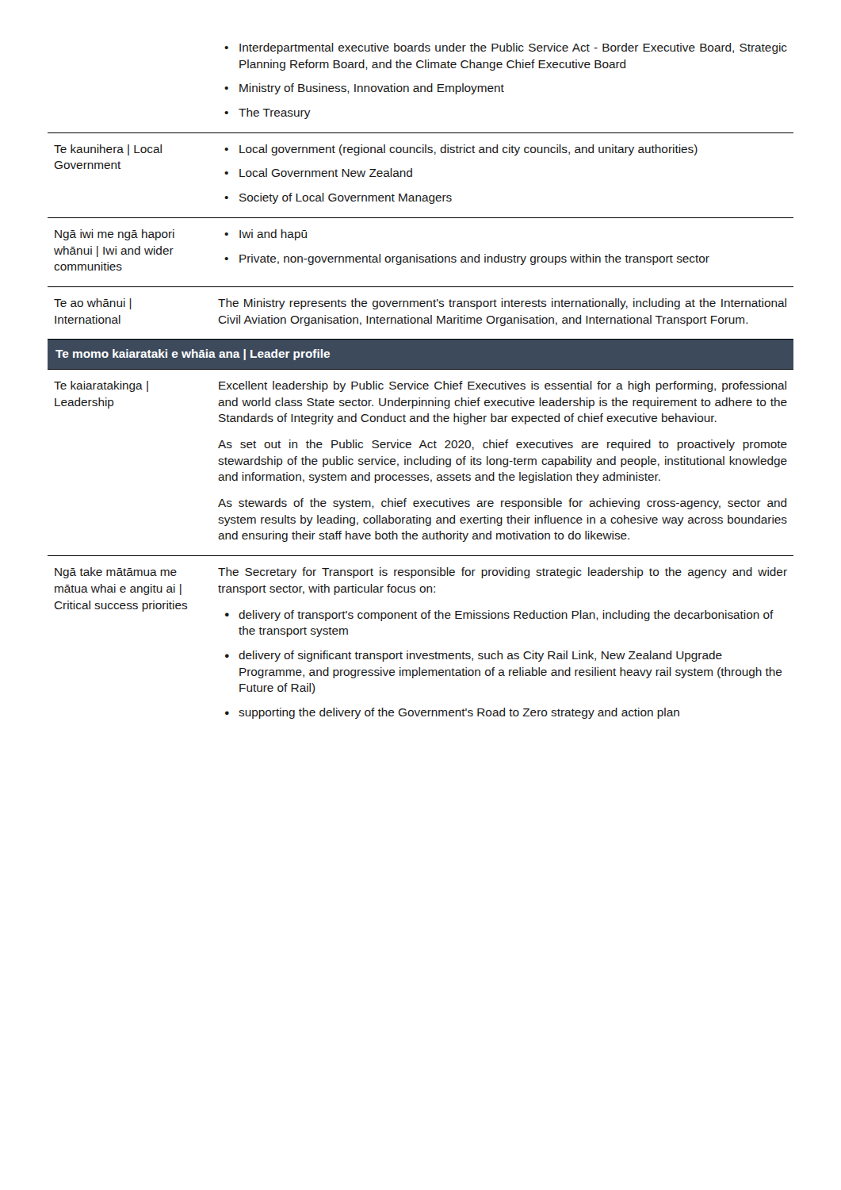| | Interdepartmental executive boards under the Public Service Act - Border Executive Board, Strategic Planning Reform Board, and the Climate Change Chief Executive Board Ministry of Business, Innovation and Employment The Treasury |
| Te kaunihera / Local Government | Local government (regional councils, district and city councils, and unitary authorities) Local Government New Zealand Society of Local Government Managers |
| Ngā iwi me ngā hapori whānui / Iwi and wider communities | Iwi and hapū Private, non-governmental organisations and industry groups within the transport sector |
| Te ao whānui / International | The Ministry represents the government's transport interests internationally, including at the International Civil Aviation Organisation, International Maritime Organisation, and International Transport Forum. |
| Te momo kaiarataki e whāia ana / Leader profile |
| Te kaiaratakinga / Leadership | Excellent leadership by Public Service Chief Executives is essential for a high performing, professional and world class State sector. Underpinning chief executive leadership is the requirement to adhere to the Standards of Integrity and Conduct and the higher bar expected of chief executive behaviour. As set out in the Public Service Act 2020, chief executives are required to proactively promote stewardship of the public service, including of its long-term capability and people, institutional knowledge and information, system and processes, assets and the legislation they administer. As stewards of the system, chief executives are responsible for achieving cross-agency, sector and system results by leading, collaborating and exerting their influence in a cohesive way across boundaries and ensuring their staff have both the authority and motivation to do likewise. |
| Ngā take mātāmua me mātua whai e angitu ai / Critical success priorities | The Secretary for Transport is responsible for providing strategic leadership to the agency and wider transport sector, with particular focus on: delivery of transport's component of the Emissions Reduction Plan, including the decarbonisation of the transport system delivery of significant transport investments, such as City Rail Link, New Zealand Upgrade Programme, and progressive implementation of a reliable and resilient heavy rail system (through the Future of Rail) supporting the delivery of the Government's Road to Zero strategy and action plan |